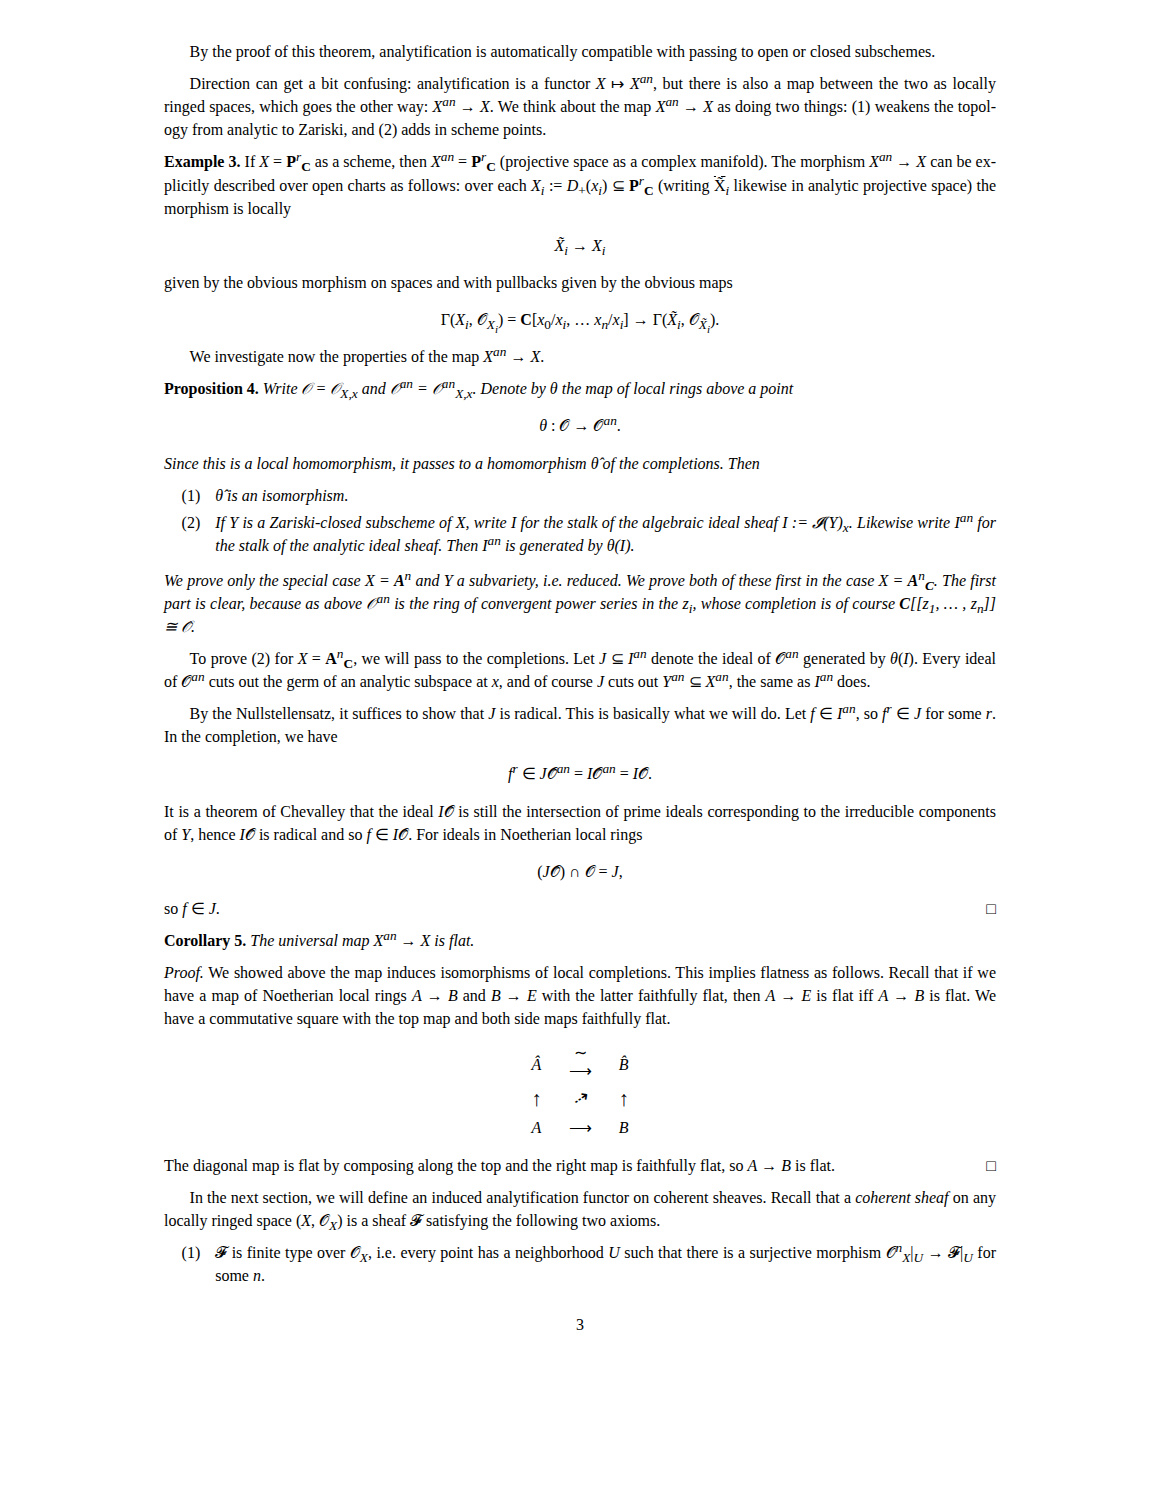By the proof of this theorem, analytification is automatically compatible with passing to open or closed subschemes.
Direction can get a bit confusing: analytification is a functor X ↦ Xan, but there is also a map between the two as locally ringed spaces, which goes the other way: Xan → X. We think about the map Xan → X as doing two things: (1) weakens the topology from analytic to Zariski, and (2) adds in scheme points.
Example 3. If X = PrC as a scheme, then Xan = PrC (projective space as a complex manifold). The morphism Xan → X can be explicitly described over open charts as follows: over each Xi := D+(xi) ⊆ PrC (writing X̃i likewise in analytic projective space) the morphism is locally
X̃i → Xi
given by the obvious morphism on spaces and with pullbacks given by the obvious maps
Γ(Xi, 𝒪Xi) = C[x0/xi, … xn/xi] → Γ(X̃i, 𝒪X̃i).
We investigate now the properties of the map Xan → X.
Proposition 4. Write 𝒪 = 𝒪X,x and 𝒪an = 𝒪anX,x. Denote by θ the map of local rings above a point
θ : 𝒪 → 𝒪an.
Since this is a local homomorphism, it passes to a homomorphism θ̂ of the completions. Then
(1) θ̂ is an isomorphism.
(2) If Y is a Zariski-closed subscheme of X, write I for the stalk of the algebraic ideal sheaf I := 𝓘(Y)x. Likewise write Ian for the stalk of the analytic ideal sheaf. Then Ian is generated by θ(I).
We prove only the special case X = An and Y a subvariety, i.e. reduced. We prove both of these first in the case X = AnC. The first part is clear, because as above 𝒪an is the ring of convergent power series in the zi, whose completion is of course C[[z1, … , zn]] ≅ 𝒪̂.
To prove (2) for X = AnC, we will pass to the completions. Let J ⊆ Ian denote the ideal of 𝒪an generated by θ(I). Every ideal of 𝒪an cuts out the germ of an analytic subspace at x, and of course J cuts out Yan ⊆ Xan, the same as Ian does.
By the Nullstellensatz, it suffices to show that J is radical. This is basically what we will do. Let f ∈ Ian, so fr ∈ J for some r. In the completion, we have
fr ∈ J𝒪̂an = I𝒪̂an = I𝒪̂.
It is a theorem of Chevalley that the ideal I𝒪̂ is still the intersection of prime ideals corresponding to the irreducible components of Y, hence I𝒪̂ is radical and so f ∈ I𝒪̂. For ideals in Noetherian local rings
(J𝒪̂) ∩ 𝒪 = J,
so f ∈ J. □
Corollary 5. The universal map Xan → X is flat.
Proof. We showed above the map induces isomorphisms of local completions. This implies flatness as follows. Recall that if we have a map of Noetherian local rings A → B and B → E with the latter faithfully flat, then A → E is flat iff A → B is flat. We have a commutative square with the top map and both side maps faithfully flat.
| Â | ∼ ⟶ | B̂ |
| ↑ | ⇢ | ↑ |
| A | ⟶ | B |
The diagonal map is flat by composing along the top and the right map is faithfully flat, so A → B is flat. □
In the next section, we will define an induced analytification functor on coherent sheaves. Recall that a coherent sheaf on any locally ringed space (X, 𝒪X) is a sheaf 𝓕 satisfying the following two axioms.
(1) 𝓕 is finite type over 𝒪X, i.e. every point has a neighborhood U such that there is a surjective morphism 𝒪nX|U → 𝓕|U for some n.
3